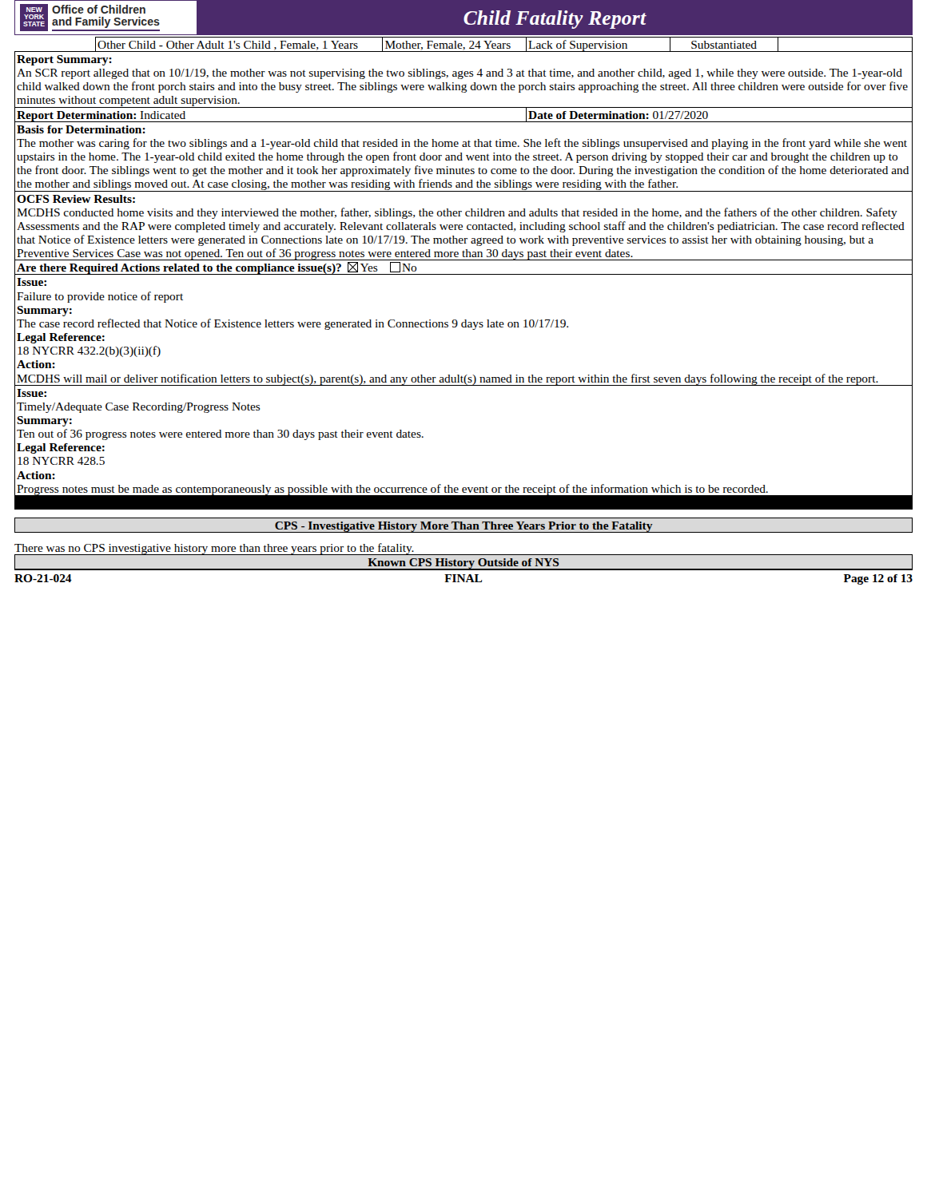NEW
YORK
STATE
Office of Children and Family Services
Child Fatality Report
| | Other Child - Other Adult 1's Child , Female, 1 Years | Mother, Female, 24 Years | Lack of Supervision | Substantiated | |
| Report Summary: An SCR report alleged that on 10/1/19, the mother was not supervising the two siblings, ages 4 and 3 at that time, and another child, aged 1, while they were outside. The 1-year-old child walked down the front porch stairs and into the busy street. The siblings were walking down the porch stairs approaching the street. All three children were outside for over five minutes without competent adult supervision. |
| Report Determination: Indicated | Date of Determination: 01/27/2020 |
| Basis for Determination: The mother was caring for the two siblings and a 1-year-old child that resided in the home at that time. She left the siblings unsupervised and playing in the front yard while she went upstairs in the home. The 1-year-old child exited the home through the open front door and went into the street. A person driving by stopped their car and brought the children up to the front door. The siblings went to get the mother and it took her approximately five minutes to come to the door. During the investigation the condition of the home deteriorated and the mother and siblings moved out. At case closing, the mother was residing with friends and the siblings were residing with the father. |
| OCFS Review Results: MCDHS conducted home visits and they interviewed the mother, father, siblings, the other children and adults that resided in the home, and the fathers of the other children. Safety Assessments and the RAP were completed timely and accurately. Relevant collaterals were contacted, including school staff and the children's pediatrician. The case record reflected that Notice of Existence letters were generated in Connections late on 10/17/19. The mother agreed to work with preventive services to assist her with obtaining housing, but a Preventive Services Case was not opened. Ten out of 36 progress notes were entered more than 30 days past their event dates. |
| Are there Required Actions related to the compliance issue(s)? Yes No |
| Issue: Failure to provide notice of report Summary: The case record reflected that Notice of Existence letters were generated in Connections 9 days late on 10/17/19. Legal Reference: 18 NYCRR 432.2(b)(3)(ii)(f) Action: MCDHS will mail or deliver notification letters to subject(s), parent(s), and any other adult(s) named in the report within the first seven days following the receipt of the report. |
| Issue: Timely/Adequate Case Recording/Progress Notes Summary: Ten out of 36 progress notes were entered more than 30 days past their event dates. Legal Reference: 18 NYCRR 428.5 Action: Progress notes must be made as contemporaneously as possible with the occurrence of the event or the receipt of the information which is to be recorded. |
| CPS - Investigative History More Than Three Years Prior to the Fatality |
There was no CPS investigative history more than three years prior to the fatality.
| Known CPS History Outside of NYS |
RO-21-024
FINAL
Page 12 of 13